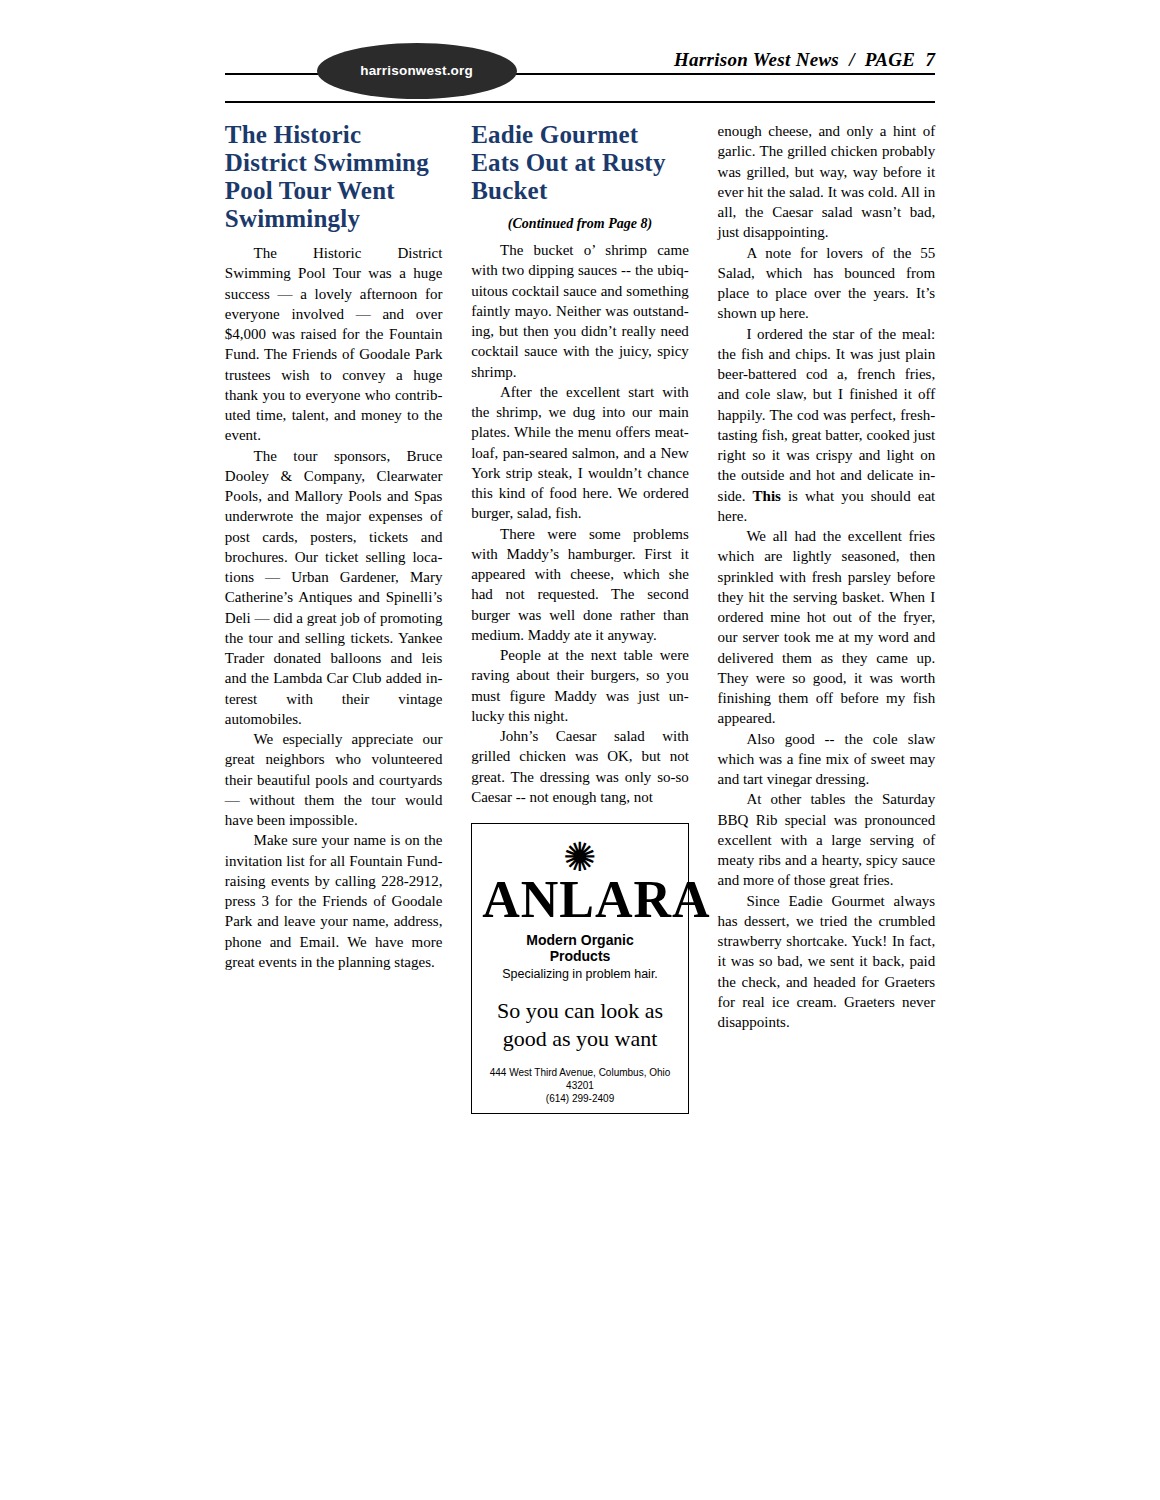harrisonwest.org
Harrison West News / PAGE 7
The Historic District Swimming Pool Tour Went Swimmingly
The Historic District Swimming Pool Tour was a huge success — a lovely afternoon for everyone involved — and over $4,000 was raised for the Fountain Fund. The Friends of Goodale Park trustees wish to convey a huge thank you to everyone who contributed time, talent, and money to the event.
The tour sponsors, Bruce Dooley & Company, Clearwater Pools, and Mallory Pools and Spas underwrote the major expenses of post cards, posters, tickets and brochures. Our ticket selling locations — Urban Gardener, Mary Catherine’s Antiques and Spinelli’s Deli — did a great job of promoting the tour and selling tickets. Yankee Trader donated balloons and leis and the Lambda Car Club added interest with their vintage automobiles.
We especially appreciate our great neighbors who volunteered their beautiful pools and courtyards — without them the tour would have been impossible.
Make sure your name is on the invitation list for all Fountain Fund-raising events by calling 228-2912, press 3 for the Friends of Goodale Park and leave your name, address, phone and Email. We have more great events in the planning stages.
Eadie Gourmet Eats Out at Rusty Bucket
(Continued from Page 8)
The bucket o’ shrimp came with two dipping sauces -- the ubiquitous cocktail sauce and something faintly mayo. Neither was outstanding, but then you didn’t really need cocktail sauce with the juicy, spicy shrimp.
After the excellent start with the shrimp, we dug into our main plates. While the menu offers meatloaf, pan-seared salmon, and a New York strip steak, I wouldn’t chance this kind of food here. We ordered burger, salad, fish.
There were some problems with Maddy’s hamburger. First it appeared with cheese, which she had not requested. The second burger was well done rather than medium. Maddy ate it anyway.
People at the next table were raving about their burgers, so you must figure Maddy was just unlucky this night.
John’s Caesar salad with grilled chicken was OK, but not great. The dressing was only so-so Caesar -- not enough tang, not
✺
ANLARA
Modern Organic
Products
Specializing in problem hair.
So you can look as
good as you want
444 West Third Avenue, Columbus, Ohio 43201
(614) 299-2409
enough cheese, and only a hint of garlic. The grilled chicken probably was grilled, but way, way before it ever hit the salad. It was cold. All in all, the Caesar salad wasn’t bad, just disappointing.
A note for lovers of the 55 Salad, which has bounced from place to place over the years. It’s shown up here.
I ordered the star of the meal: the fish and chips. It was just plain beer-battered cod a, french fries, and cole slaw, but I finished it off happily. The cod was perfect, fresh-tasting fish, great batter, cooked just right so it was crispy and light on the outside and hot and delicate inside. This is what you should eat here.
We all had the excellent fries which are lightly seasoned, then sprinkled with fresh parsley before they hit the serving basket. When I ordered mine hot out of the fryer, our server took me at my word and delivered them as they came up. They were so good, it was worth finishing them off before my fish appeared.
Also good -- the cole slaw which was a fine mix of sweet may and tart vinegar dressing.
At other tables the Saturday BBQ Rib special was pronounced excellent with a large serving of meaty ribs and a hearty, spicy sauce and more of those great fries.
Since Eadie Gourmet always has dessert, we tried the crumbled strawberry shortcake. Yuck! In fact, it was so bad, we sent it back, paid the check, and headed for Graeters for real ice cream. Graeters never disappoints.